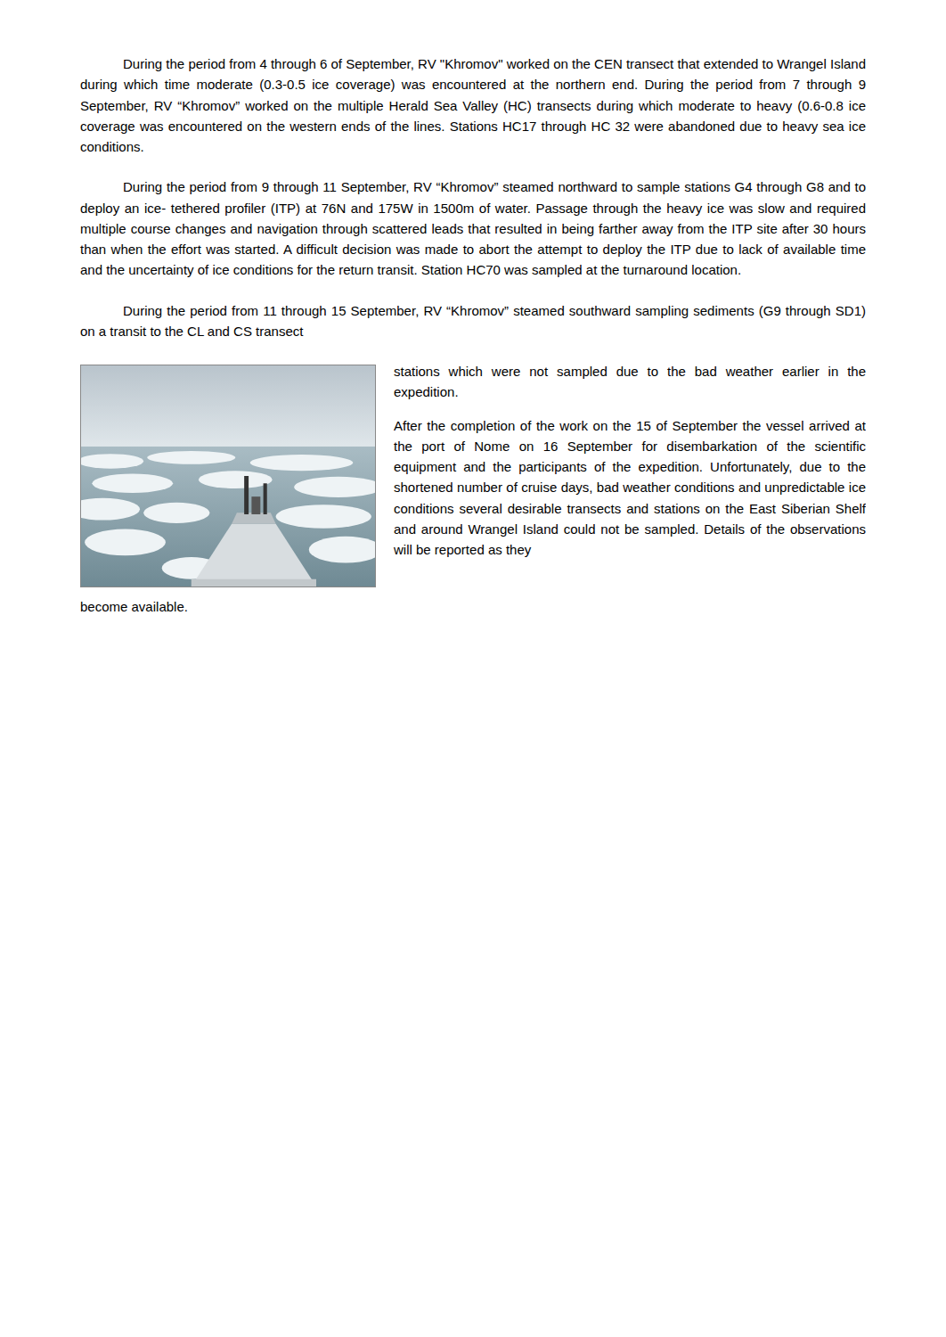During the period from 4 through 6 of September, RV "Khromov" worked on the CEN transect that extended to Wrangel Island during which time moderate (0.3-0.5 ice coverage) was encountered at the northern end. During the period from 7 through 9 September, RV “Khromov” worked on the multiple Herald Sea Valley (HC) transects during which moderate to heavy (0.6-0.8 ice coverage was encountered on the western ends of the lines. Stations HC17 through HC 32 were abandoned due to heavy sea ice conditions.
During the period from 9 through 11 September, RV “Khromov” steamed northward to sample stations G4 through G8 and to deploy an ice- tethered profiler (ITP) at 76N and 175W in 1500m of water. Passage through the heavy ice was slow and required multiple course changes and navigation through scattered leads that resulted in being farther away from the ITP site after 30 hours than when the effort was started. A difficult decision was made to abort the attempt to deploy the ITP due to lack of available time and the uncertainty of ice conditions for the return transit. Station HC70 was sampled at the turnaround location.
During the period from 11 through 15 September, RV “Khromov” steamed southward sampling sediments (G9 through SD1) on a transit to the CL and CS transect
stations which were not sampled due to the bad weather earlier in the expedition.
After the completion of the work on the 15 of September the vessel arrived at the port of Nome on 16 September for disembarkation of the scientific equipment and the participants of the expedition. Unfortunately, due to the shortened number of cruise days, bad weather conditions and unpredictable ice conditions several desirable transects and stations on the East Siberian Shelf and around Wrangel Island could not be sampled. Details of the observations will be reported as they
become available.